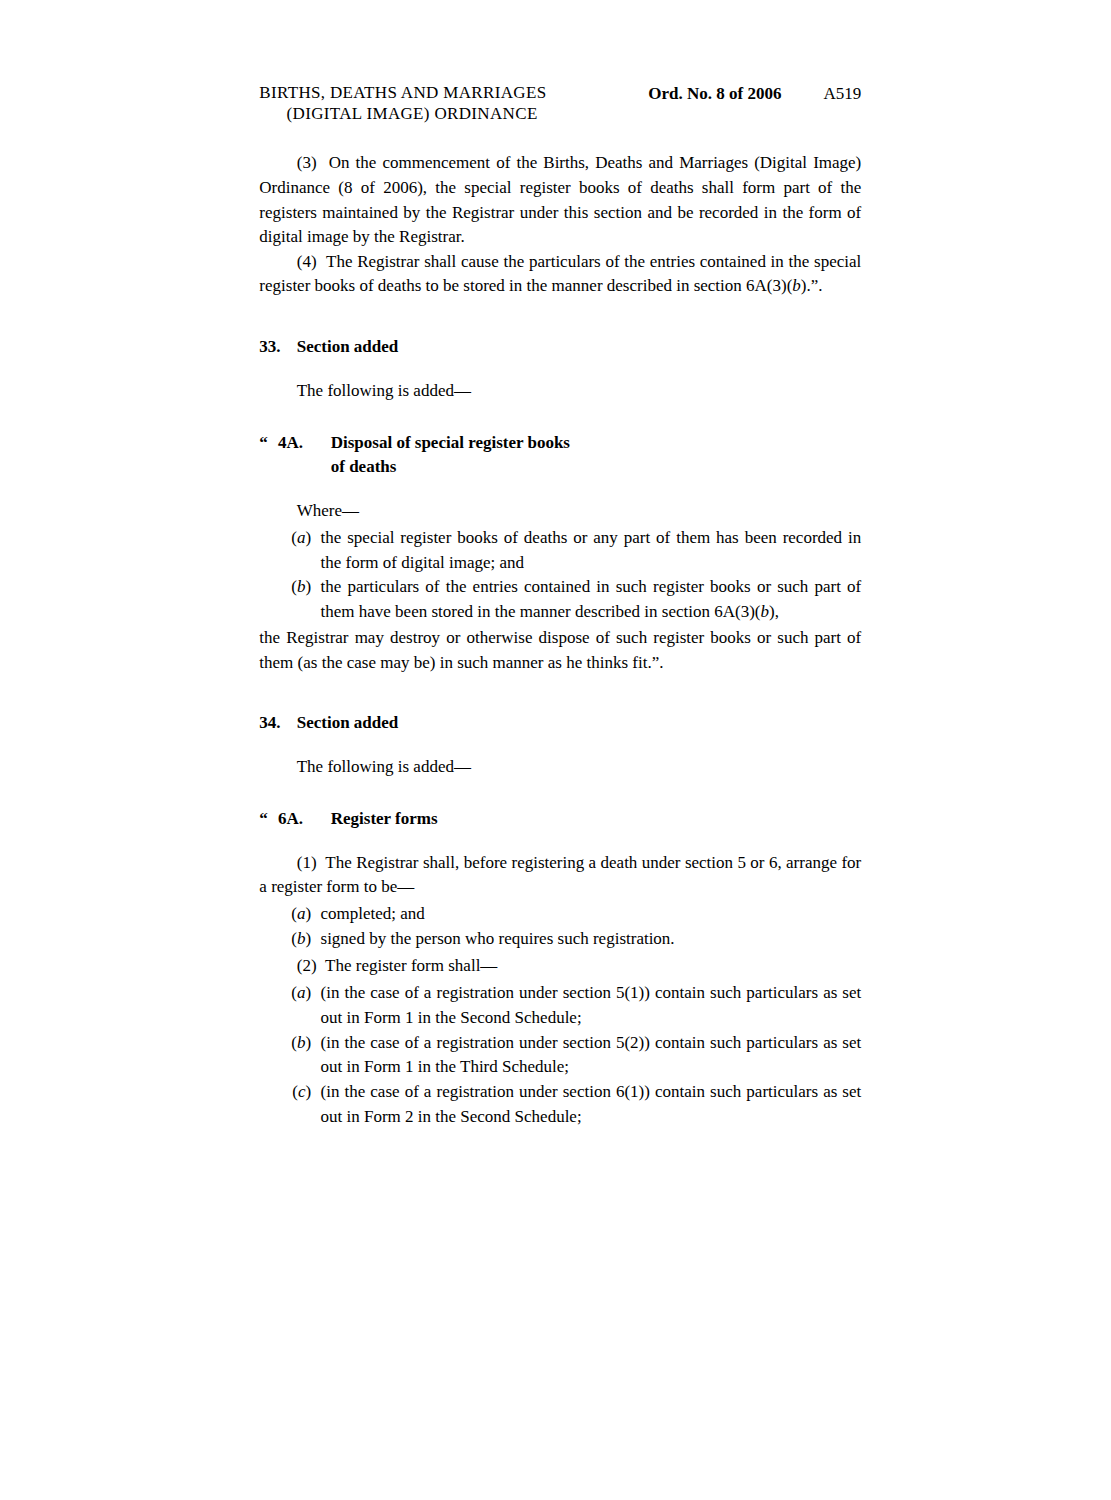Births, Deaths and Marriages(Digital Image) Ordinance
Ord. No. 8 of 2006
A519
(3) On the commencement of the Births, Deaths and Marriages (Digital Image) Ordinance (8 of 2006), the special register books of deaths shall form part of the registers maintained by the Registrar under this section and be recorded in the form of digital image by the Registrar.
(4) The Registrar shall cause the particulars of the entries contained in the special register books of deaths to be stored in the manner described in section 6A(3)(b).”.
33.
Section added
The following is added—
“
4A.
Disposal of special register booksof deaths
Where—
(a)
the special register books of deaths or any part of them has been recorded in the form of digital image; and
(b)
the particulars of the entries contained in such register books or such part of them have been stored in the manner described in section 6A(3)(b),
the Registrar may destroy or otherwise dispose of such register books or such part of them (as the case may be) in such manner as he thinks fit.”.
34.
Section added
The following is added—
“
6A.
Register forms
(1) The Registrar shall, before registering a death under section 5 or 6, arrange for a register form to be—
(a)
completed; and
(b)
signed by the person who requires such registration.
(2) The register form shall—
(a)
(in the case of a registration under section 5(1)) contain such particulars as set out in Form 1 in the Second Schedule;
(b)
(in the case of a registration under section 5(2)) contain such particulars as set out in Form 1 in the Third Schedule;
(c)
(in the case of a registration under section 6(1)) contain such particulars as set out in Form 2 in the Second Schedule;